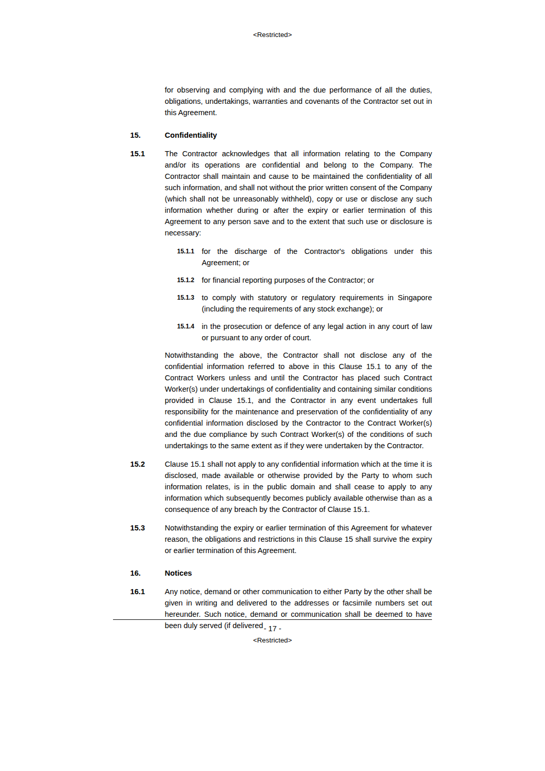<Restricted>
for observing and complying with and the due performance of all the duties, obligations, undertakings, warranties and covenants of the Contractor set out in this Agreement.
15.
Confidentiality
15.1
The Contractor acknowledges that all information relating to the Company and/or its operations are confidential and belong to the Company. The Contractor shall maintain and cause to be maintained the confidentiality of all such information, and shall not without the prior written consent of the Company (which shall not be unreasonably withheld), copy or use or disclose any such information whether during or after the expiry or earlier termination of this Agreement to any person save and to the extent that such use or disclosure is necessary:
15.1.1
for the discharge of the Contractor's obligations under this Agreement; or
15.1.2
for financial reporting purposes of the Contractor; or
15.1.3
to comply with statutory or regulatory requirements in Singapore (including the requirements of any stock exchange); or
15.1.4
in the prosecution or defence of any legal action in any court of law or pursuant to any order of court.
Notwithstanding the above, the Contractor shall not disclose any of the confidential information referred to above in this Clause 15.1 to any of the Contract Workers unless and until the Contractor has placed such Contract Worker(s) under undertakings of confidentiality and containing similar conditions provided in Clause 15.1, and the Contractor in any event undertakes full responsibility for the maintenance and preservation of the confidentiality of any confidential information disclosed by the Contractor to the Contract Worker(s) and the due compliance by such Contract Worker(s) of the conditions of such undertakings to the same extent as if they were undertaken by the Contractor.
15.2
Clause 15.1 shall not apply to any confidential information which at the time it is disclosed, made available or otherwise provided by the Party to whom such information relates, is in the public domain and shall cease to apply to any information which subsequently becomes publicly available otherwise than as a consequence of any breach by the Contractor of Clause 15.1.
15.3
Notwithstanding the expiry or earlier termination of this Agreement for whatever reason, the obligations and restrictions in this Clause 15 shall survive the expiry or earlier termination of this Agreement.
16.
Notices
16.1
Any notice, demand or other communication to either Party by the other shall be given in writing and delivered to the addresses or facsimile numbers set out hereunder. Such notice, demand or communication shall be deemed to have been duly served (if delivered
- 17 -
<Restricted>